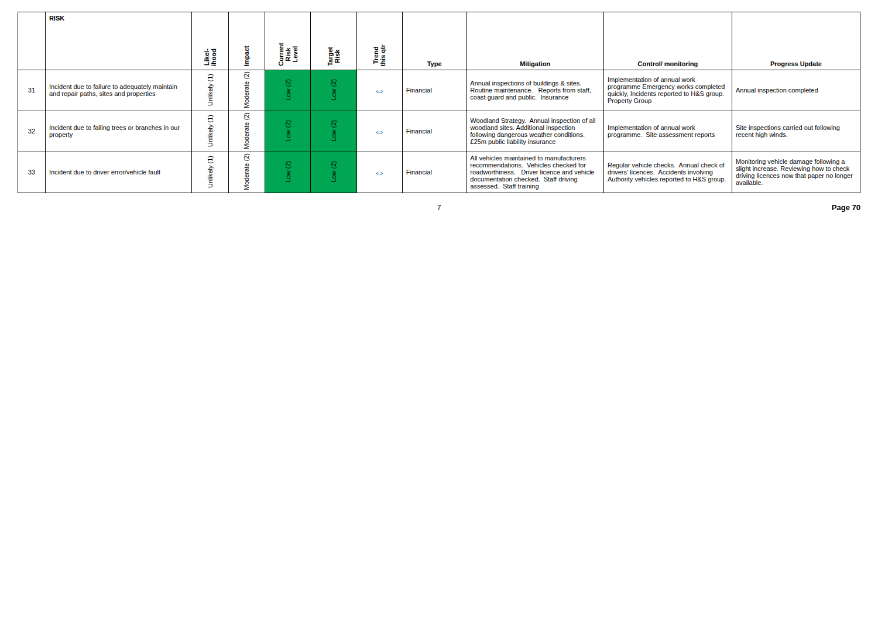| | RISK | Likel- ihood | Impact | Current Risk Level | Target Risk | Trend this qtr | Type | Mitigation | Control/ monitoring | Progress Update |
| --- | --- | --- | --- | --- | --- | --- | --- | --- | --- | --- |
| 31 | Incident due to failure to adequately maintain and repair paths, sites and properties | Unlikely (1) | Moderate (2) | Low (2) | Low (2) | ⇔ | Financial | Annual inspections of buildings & sites. Routine maintenance. Reports from staff, coast guard and public. Insurance | Implementation of annual work programme Emergency works completed quickly, Incidents reported to H&S group. Property Group | Annual inspection completed |
| 32 | Incident due to falling trees or branches in our property | Unlikely (1) | Moderate (2) | Low (2) | Low (2) | ⇔ | Financial | Woodland Strategy. Annual inspection of all woodland sites. Additional inspection following dangerous weather conditions. £25m public liability insurance | Implementation of annual work programme. Site assessment reports | Site inspections carried out following recent high winds. |
| 33 | Incident due to driver error/vehicle fault | Unlikely (1) | Moderate (2) | Low (2) | Low (2) | ⇔ | Financial | All vehicles maintained to manufacturers recommendations. Vehicles checked for roadworthiness. Driver licence and vehicle documentation checked. Staff driving assessed. Staff training | Regular vehicle checks. Annual check of drivers’ licences. Accidents involving Authority vehicles reported to H&S group. | Monitoring vehicle damage following a slight increase. Reviewing how to check driving licences now that paper no longer available. |
7
Page 70